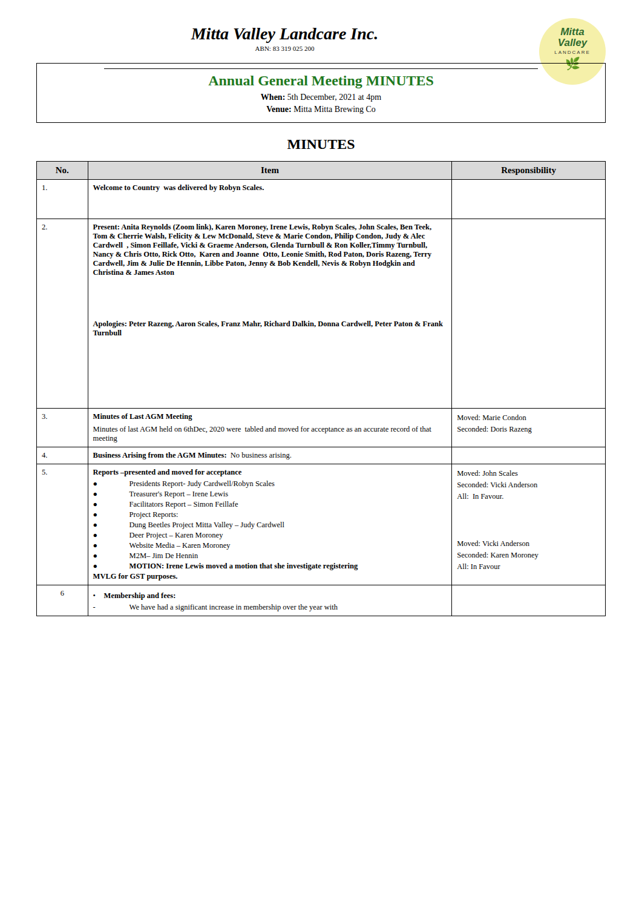Mitta Valley Landcare Inc.
ABN: 83 319 025 200
Mitta
Valley
LANDCARE
🌿
Annual General Meeting MINUTES
When: 5th December, 2021 at 4pm
Venue: Mitta Mitta Brewing Co
MINUTES
| No. | Item | Responsibility |
| --- | --- | --- |
| 1. | Welcome to Country was delivered by Robyn Scales. | |
| 2. | Present: Anita Reynolds (Zoom link), Karen Moroney, Irene Lewis, Robyn Scales, John Scales, Ben Teek, Tom & Cherrie Walsh, Felicity & Lew McDonald, Steve & Marie Condon, Philip Condon, Judy & Alec Cardwell , Simon Feillafe, Vicki & Graeme Anderson, Glenda Turnbull & Ron Koller,Timmy Turnbull, Nancy & Chris Otto, Rick Otto, Karen and Joanne Otto, Leonie Smith, Rod Paton, Doris Razeng, Terry Cardwell, Jim & Julie De Hennin, Libbe Paton, Jenny & Bob Kendell, Nevis & Robyn Hodgkin and Christina & James Aston Apologies: Peter Razeng, Aaron Scales, Franz Mahr, Richard Dalkin, Donna Cardwell, Peter Paton & Frank Turnbull | |
| 3. | Minutes of Last AGM Meeting Minutes of last AGM held on 6thDec, 2020 were tabled and moved for acceptance as an accurate record of that meeting | Moved: Marie Condon Seconded: Doris Razeng |
| 4. | Business Arising from the AGM Minutes: No business arising. | |
| 5. | Reports –presented and moved for acceptance ● Presidents Report- Judy Cardwell/Robyn Scales ● Treasurer's Report – Irene Lewis ● Facilitators Report – Simon Feillafe ● Project Reports: ● Dung Beetles Project Mitta Valley – Judy Cardwell ● Deer Project – Karen Moroney ● Website Media – Karen Moroney ● M2M– Jim De Hennin ● MOTION: Irene Lewis moved a motion that she investigate registering MVLG for GST purposes. | Moved: John Scales Seconded: Vicki Anderson All: In Favour. Moved: Vicki Anderson Seconded: Karen Moroney All: In Favour |
| 6 | • Membership and fees: - We have had a significant increase in membership over the year with | |